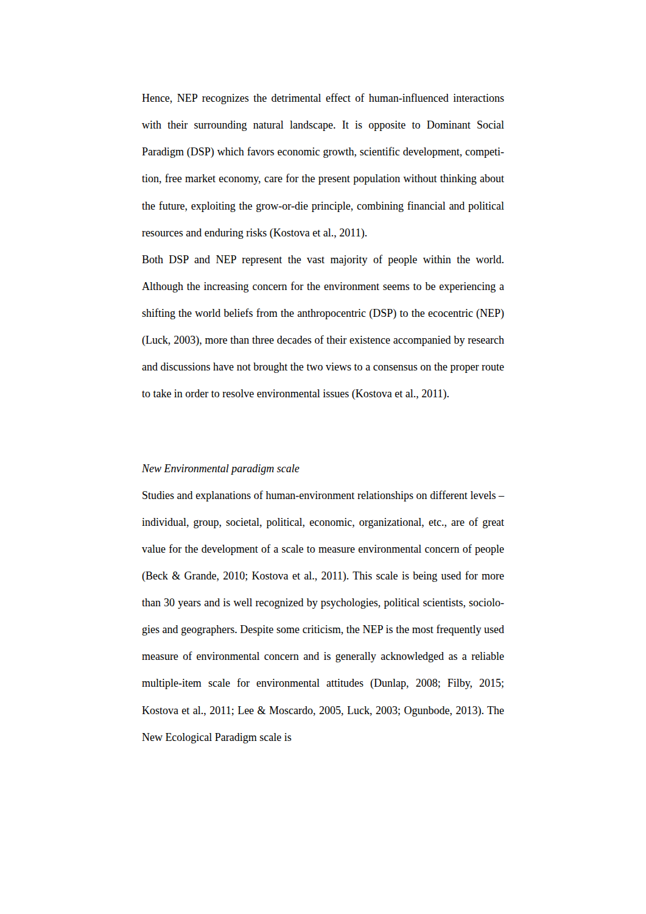Hence, NEP recognizes the detrimental effect of human-influenced interactions with their surrounding natural landscape. It is opposite to Dominant Social Paradigm (DSP) which favors economic growth, scientific development, competition, free market economy, care for the present population without thinking about the future, exploiting the grow-or-die principle, combining financial and political resources and enduring risks (Kostova et al., 2011).
Both DSP and NEP represent the vast majority of people within the world. Although the increasing concern for the environment seems to be experiencing a shifting the world beliefs from the anthropocentric (DSP) to the ecocentric (NEP) (Luck, 2003), more than three decades of their existence accompanied by research and discussions have not brought the two views to a consensus on the proper route to take in order to resolve environmental issues (Kostova et al., 2011).
New Environmental paradigm scale
Studies and explanations of human-environment relationships on different levels – individual, group, societal, political, economic, organizational, etc., are of great value for the development of a scale to measure environmental concern of people (Beck & Grande, 2010; Kostova et al., 2011). This scale is being used for more than 30 years and is well recognized by psychologies, political scientists, sociologies and geographers. Despite some criticism, the NEP is the most frequently used measure of environmental concern and is generally acknowledged as a reliable multiple-item scale for environmental attitudes (Dunlap, 2008; Filby, 2015; Kostova et al., 2011; Lee & Moscardo, 2005, Luck, 2003; Ogunbode, 2013). The New Ecological Paradigm scale is